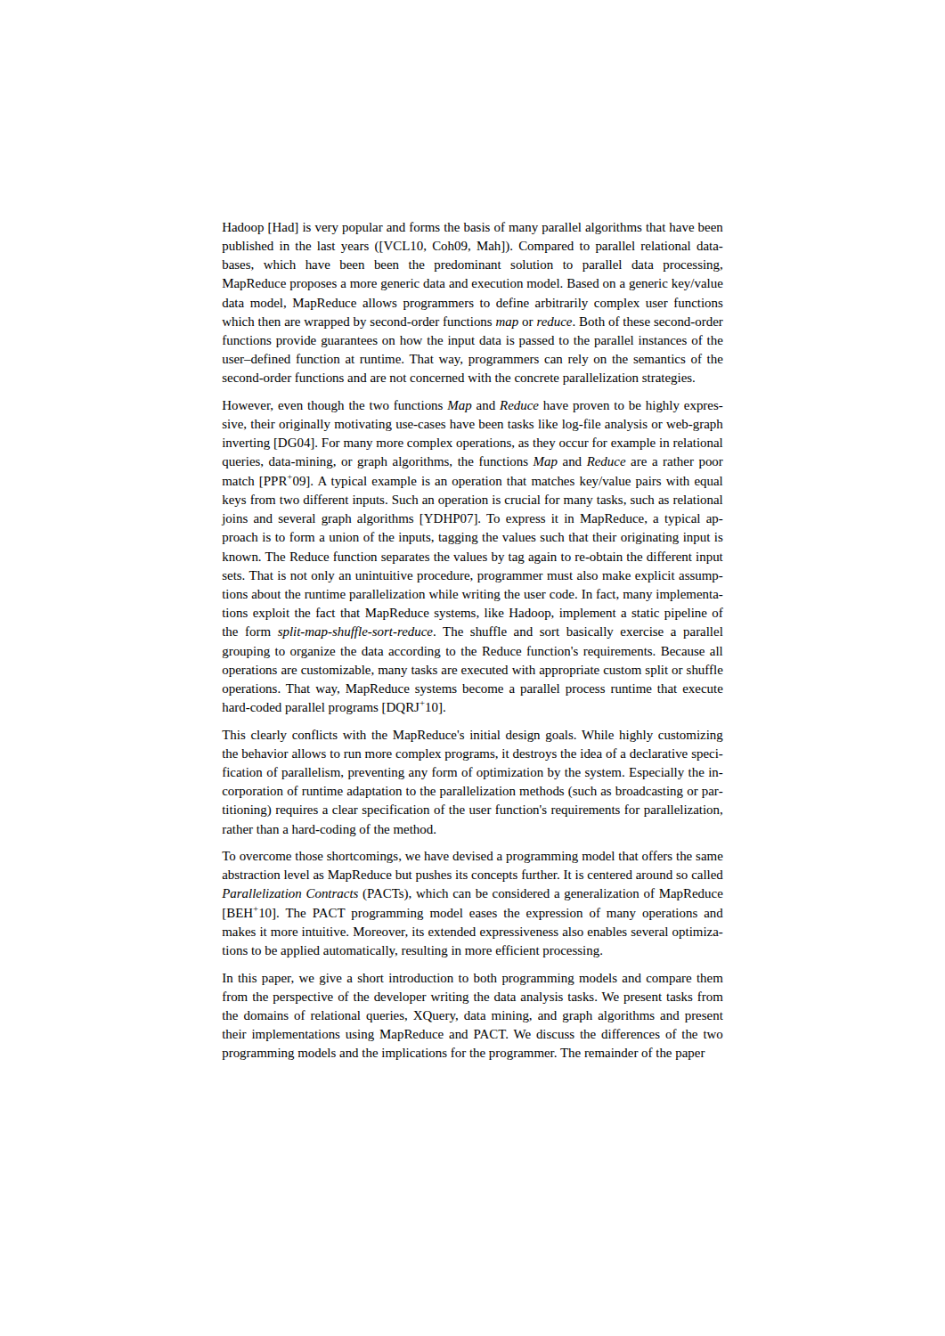Hadoop [Had] is very popular and forms the basis of many parallel algorithms that have been published in the last years ([VCL10, Coh09, Mah]). Compared to parallel relational databases, which have been been the predominant solution to parallel data processing, MapReduce proposes a more generic data and execution model. Based on a generic key/value data model, MapReduce allows programmers to define arbitrarily complex user functions which then are wrapped by second-order functions map or reduce. Both of these second-order functions provide guarantees on how the input data is passed to the parallel instances of the user–defined function at runtime. That way, programmers can rely on the semantics of the second-order functions and are not concerned with the concrete parallelization strategies.
However, even though the two functions Map and Reduce have proven to be highly expressive, their originally motivating use-cases have been tasks like log-file analysis or web-graph inverting [DG04]. For many more complex operations, as they occur for example in relational queries, data-mining, or graph algorithms, the functions Map and Reduce are a rather poor match [PPR+09]. A typical example is an operation that matches key/value pairs with equal keys from two different inputs. Such an operation is crucial for many tasks, such as relational joins and several graph algorithms [YDHP07]. To express it in MapReduce, a typical approach is to form a union of the inputs, tagging the values such that their originating input is known. The Reduce function separates the values by tag again to re-obtain the different input sets. That is not only an unintuitive procedure, programmer must also make explicit assumptions about the runtime parallelization while writing the user code. In fact, many implementations exploit the fact that MapReduce systems, like Hadoop, implement a static pipeline of the form split-map-shuffle-sort-reduce. The shuffle and sort basically exercise a parallel grouping to organize the data according to the Reduce function's requirements. Because all operations are customizable, many tasks are executed with appropriate custom split or shuffle operations. That way, MapReduce systems become a parallel process runtime that execute hard-coded parallel programs [DQRJ+10].
This clearly conflicts with the MapReduce's initial design goals. While highly customizing the behavior allows to run more complex programs, it destroys the idea of a declarative specification of parallelism, preventing any form of optimization by the system. Especially the incorporation of runtime adaptation to the parallelization methods (such as broadcasting or partitioning) requires a clear specification of the user function's requirements for parallelization, rather than a hard-coding of the method.
To overcome those shortcomings, we have devised a programming model that offers the same abstraction level as MapReduce but pushes its concepts further. It is centered around so called Parallelization Contracts (PACTs), which can be considered a generalization of MapReduce [BEH+10]. The PACT programming model eases the expression of many operations and makes it more intuitive. Moreover, its extended expressiveness also enables several optimizations to be applied automatically, resulting in more efficient processing.
In this paper, we give a short introduction to both programming models and compare them from the perspective of the developer writing the data analysis tasks. We present tasks from the domains of relational queries, XQuery, data mining, and graph algorithms and present their implementations using MapReduce and PACT. We discuss the differences of the two programming models and the implications for the programmer. The remainder of the paper